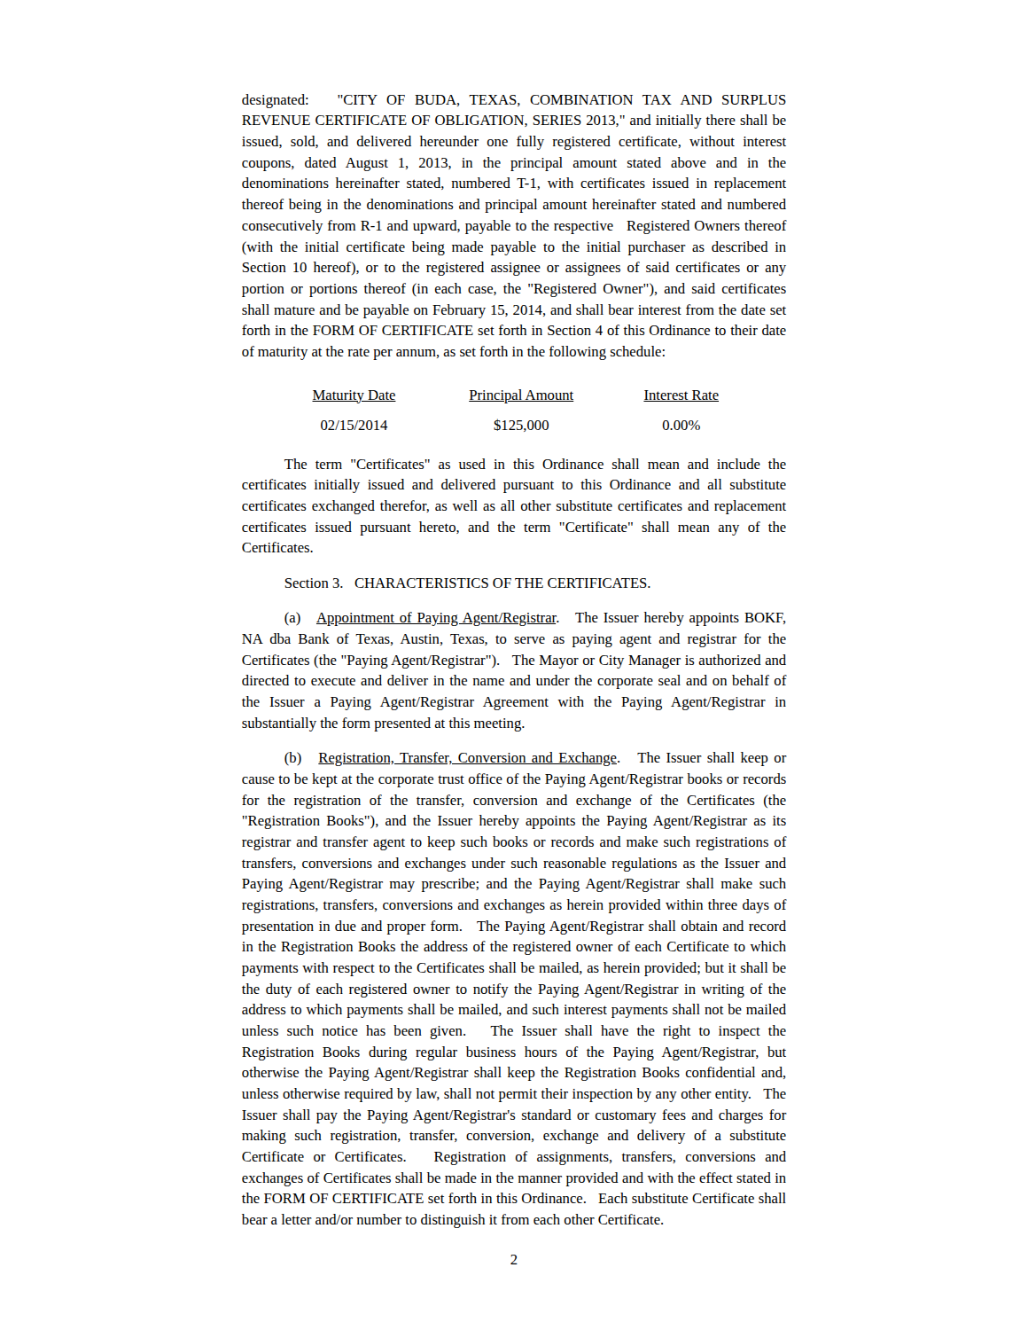designated: "CITY OF BUDA, TEXAS, COMBINATION TAX AND SURPLUS REVENUE CERTIFICATE OF OBLIGATION, SERIES 2013," and initially there shall be issued, sold, and delivered hereunder one fully registered certificate, without interest coupons, dated August 1, 2013, in the principal amount stated above and in the denominations hereinafter stated, numbered T-1, with certificates issued in replacement thereof being in the denominations and principal amount hereinafter stated and numbered consecutively from R-1 and upward, payable to the respective Registered Owners thereof (with the initial certificate being made payable to the initial purchaser as described in Section 10 hereof), or to the registered assignee or assignees of said certificates or any portion or portions thereof (in each case, the "Registered Owner"), and said certificates shall mature and be payable on February 15, 2014, and shall bear interest from the date set forth in the FORM OF CERTIFICATE set forth in Section 4 of this Ordinance to their date of maturity at the rate per annum, as set forth in the following schedule:
| Maturity Date | Principal Amount | Interest Rate |
| --- | --- | --- |
| 02/15/2014 | $125,000 | 0.00% |
The term "Certificates" as used in this Ordinance shall mean and include the certificates initially issued and delivered pursuant to this Ordinance and all substitute certificates exchanged therefor, as well as all other substitute certificates and replacement certificates issued pursuant hereto, and the term "Certificate" shall mean any of the Certificates.
Section 3. CHARACTERISTICS OF THE CERTIFICATES.
(a) Appointment of Paying Agent/Registrar. The Issuer hereby appoints BOKF, NA dba Bank of Texas, Austin, Texas, to serve as paying agent and registrar for the Certificates (the "Paying Agent/Registrar"). The Mayor or City Manager is authorized and directed to execute and deliver in the name and under the corporate seal and on behalf of the Issuer a Paying Agent/Registrar Agreement with the Paying Agent/Registrar in substantially the form presented at this meeting.
(b) Registration, Transfer, Conversion and Exchange. The Issuer shall keep or cause to be kept at the corporate trust office of the Paying Agent/Registrar books or records for the registration of the transfer, conversion and exchange of the Certificates (the "Registration Books"), and the Issuer hereby appoints the Paying Agent/Registrar as its registrar and transfer agent to keep such books or records and make such registrations of transfers, conversions and exchanges under such reasonable regulations as the Issuer and Paying Agent/Registrar may prescribe; and the Paying Agent/Registrar shall make such registrations, transfers, conversions and exchanges as herein provided within three days of presentation in due and proper form. The Paying Agent/Registrar shall obtain and record in the Registration Books the address of the registered owner of each Certificate to which payments with respect to the Certificates shall be mailed, as herein provided; but it shall be the duty of each registered owner to notify the Paying Agent/Registrar in writing of the address to which payments shall be mailed, and such interest payments shall not be mailed unless such notice has been given. The Issuer shall have the right to inspect the Registration Books during regular business hours of the Paying Agent/Registrar, but otherwise the Paying Agent/Registrar shall keep the Registration Books confidential and, unless otherwise required by law, shall not permit their inspection by any other entity. The Issuer shall pay the Paying Agent/Registrar's standard or customary fees and charges for making such registration, transfer, conversion, exchange and delivery of a substitute Certificate or Certificates. Registration of assignments, transfers, conversions and exchanges of Certificates shall be made in the manner provided and with the effect stated in the FORM OF CERTIFICATE set forth in this Ordinance. Each substitute Certificate shall bear a letter and/or number to distinguish it from each other Certificate.
2